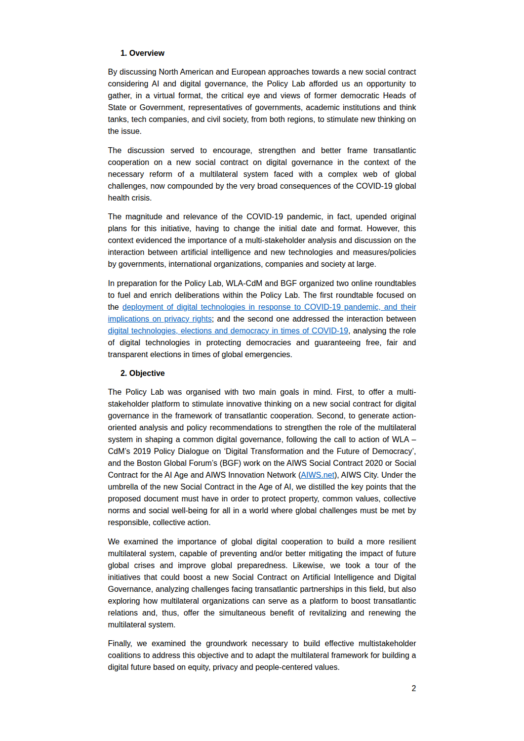Overview
By discussing North American and European approaches towards a new social contract considering AI and digital governance, the Policy Lab afforded us an opportunity to gather, in a virtual format, the critical eye and views of former democratic Heads of State or Government, representatives of governments, academic institutions and think tanks, tech companies, and civil society, from both regions, to stimulate new thinking on the issue.
The discussion served to encourage, strengthen and better frame transatlantic cooperation on a new social contract on digital governance in the context of the necessary reform of a multilateral system faced with a complex web of global challenges, now compounded by the very broad consequences of the COVID-19 global health crisis.
The magnitude and relevance of the COVID-19 pandemic, in fact, upended original plans for this initiative, having to change the initial date and format. However, this context evidenced the importance of a multi-stakeholder analysis and discussion on the interaction between artificial intelligence and new technologies and measures/policies by governments, international organizations, companies and society at large.
In preparation for the Policy Lab, WLA-CdM and BGF organized two online roundtables to fuel and enrich deliberations within the Policy Lab. The first roundtable focused on the deployment of digital technologies in response to COVID-19 pandemic, and their implications on privacy rights; and the second one addressed the interaction between digital technologies, elections and democracy in times of COVID-19, analysing the role of digital technologies in protecting democracies and guaranteeing free, fair and transparent elections in times of global emergencies.
Objective
The Policy Lab was organised with two main goals in mind. First, to offer a multi-stakeholder platform to stimulate innovative thinking on a new social contract for digital governance in the framework of transatlantic cooperation. Second, to generate action-oriented analysis and policy recommendations to strengthen the role of the multilateral system in shaping a common digital governance, following the call to action of WLA – CdM’s 2019 Policy Dialogue on ‘Digital Transformation and the Future of Democracy’, and the Boston Global Forum’s (BGF) work on the AIWS Social Contract 2020 or Social Contract for the AI Age and AIWS Innovation Network (AIWS.net), AIWS City. Under the umbrella of the new Social Contract in the Age of AI, we distilled the key points that the proposed document must have in order to protect property, common values, collective norms and social well-being for all in a world where global challenges must be met by responsible, collective action.
We examined the importance of global digital cooperation to build a more resilient multilateral system, capable of preventing and/or better mitigating the impact of future global crises and improve global preparedness. Likewise, we took a tour of the initiatives that could boost a new Social Contract on Artificial Intelligence and Digital Governance, analyzing challenges facing transatlantic partnerships in this field, but also exploring how multilateral organizations can serve as a platform to boost transatlantic relations and, thus, offer the simultaneous benefit of revitalizing and renewing the multilateral system.
Finally, we examined the groundwork necessary to build effective multistakeholder coalitions to address this objective and to adapt the multilateral framework for building a digital future based on equity, privacy and people-centered values.
2